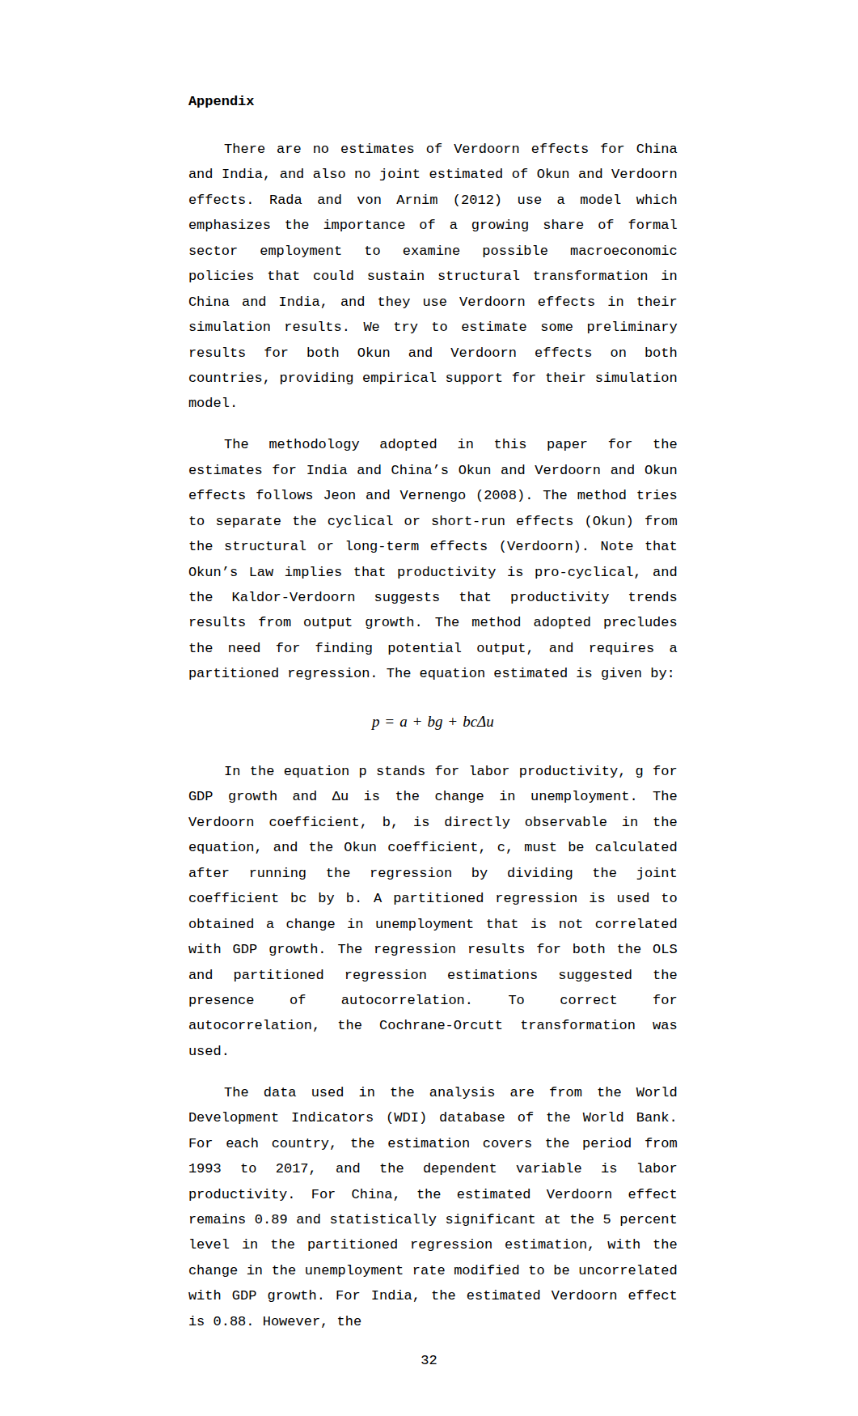Appendix
There are no estimates of Verdoorn effects for China and India, and also no joint estimated of Okun and Verdoorn effects. Rada and von Arnim (2012) use a model which emphasizes the importance of a growing share of formal sector employment to examine possible macroeconomic policies that could sustain structural transformation in China and India, and they use Verdoorn effects in their simulation results. We try to estimate some preliminary results for both Okun and Verdoorn effects on both countries, providing empirical support for their simulation model.
The methodology adopted in this paper for the estimates for India and China’s Okun and Verdoorn and Okun effects follows Jeon and Vernengo (2008). The method tries to separate the cyclical or short-run effects (Okun) from the structural or long-term effects (Verdoorn). Note that Okun’s Law implies that productivity is pro-cyclical, and the Kaldor-Verdoorn suggests that productivity trends results from output growth. The method adopted precludes the need for finding potential output, and requires a partitioned regression. The equation estimated is given by:
p = a + bg + bcΔu
In the equation p stands for labor productivity, g for GDP growth and Δu is the change in unemployment. The Verdoorn coefficient, b, is directly observable in the equation, and the Okun coefficient, c, must be calculated after running the regression by dividing the joint coefficient bc by b. A partitioned regression is used to obtained a change in unemployment that is not correlated with GDP growth. The regression results for both the OLS and partitioned regression estimations suggested the presence of autocorrelation. To correct for autocorrelation, the Cochrane-Orcutt transformation was used.
The data used in the analysis are from the World Development Indicators (WDI) database of the World Bank. For each country, the estimation covers the period from 1993 to 2017, and the dependent variable is labor productivity. For China, the estimated Verdoorn effect remains 0.89 and statistically significant at the 5 percent level in the partitioned regression estimation, with the change in the unemployment rate modified to be uncorrelated with GDP growth. For India, the estimated Verdoorn effect is 0.88. However, the
32